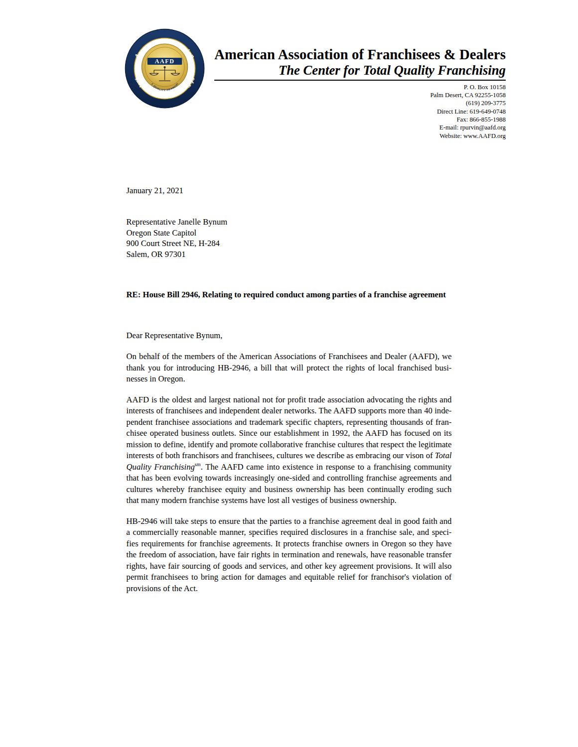American Association of Franchisees & Dealers AAFD TOTAL QUALITY FRANCHISING
American Association of Franchisees & Dealers
The Center for Total Quality Franchising
P. O. Box 10158
Palm Desert, CA 92255-1058
(619) 209-3775
Direct Line: 619-649-0748
Fax: 866-855-1988
E-mail: rpurvin@aafd.org
Website: www.AAFD.org
January 21, 2021
Representative Janelle Bynum
Oregon State Capitol
900 Court Street NE, H-284
Salem, OR 97301
RE: House Bill 2946, Relating to required conduct among parties of a franchise agreement
Dear Representative Bynum,
On behalf of the members of the American Associations of Franchisees and Dealer (AAFD), we thank you for introducing HB-2946, a bill that will protect the rights of local franchised businesses in Oregon.
AAFD is the oldest and largest national not for profit trade association advocating the rights and interests of franchisees and independent dealer networks. The AAFD supports more than 40 independent franchisee associations and trademark specific chapters, representing thousands of franchisee operated business outlets. Since our establishment in 1992, the AAFD has focused on its mission to define, identify and promote collaborative franchise cultures that respect the legitimate interests of both franchisors and franchisees, cultures we describe as embracing our vison of Total Quality Franchising sm. The AAFD came into existence in response to a franchising community that has been evolving towards increasingly one-sided and controlling franchise agreements and cultures whereby franchisee equity and business ownership has been continually eroding such that many modern franchise systems have lost all vestiges of business ownership.
HB-2946 will take steps to ensure that the parties to a franchise agreement deal in good faith and a commercially reasonable manner, specifies required disclosures in a franchise sale, and specifies requirements for franchise agreements. It protects franchise owners in Oregon so they have the freedom of association, have fair rights in termination and renewals, have reasonable transfer rights, have fair sourcing of goods and services, and other key agreement provisions. It will also permit franchisees to bring action for damages and equitable relief for franchisor's violation of provisions of the Act.